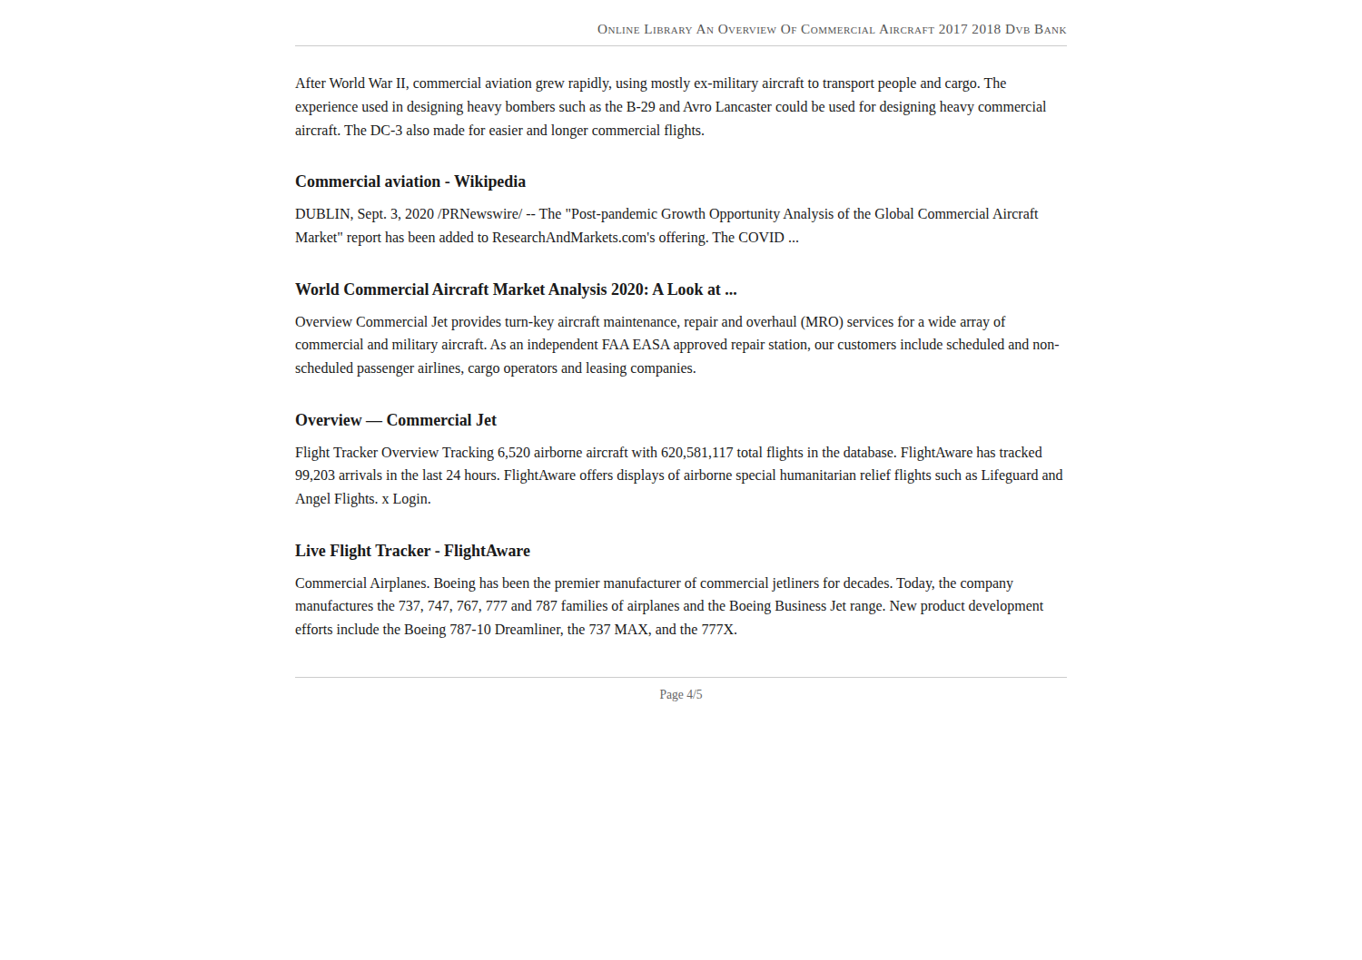Online Library An Overview Of Commercial Aircraft 2017 2018 Dvb Bank
After World War II, commercial aviation grew rapidly, using mostly ex-military aircraft to transport people and cargo. The experience used in designing heavy bombers such as the B-29 and Avro Lancaster could be used for designing heavy commercial aircraft. The DC-3 also made for easier and longer commercial flights.
Commercial aviation - Wikipedia
DUBLIN, Sept. 3, 2020 /PRNewswire/ -- The "Post-pandemic Growth Opportunity Analysis of the Global Commercial Aircraft Market" report has been added to ResearchAndMarkets.com's offering. The COVID ...
World Commercial Aircraft Market Analysis 2020: A Look at ...
Overview Commercial Jet provides turn-key aircraft maintenance, repair and overhaul (MRO) services for a wide array of commercial and military aircraft. As an independent FAA EASA approved repair station, our customers include scheduled and non-scheduled passenger airlines, cargo operators and leasing companies.
Overview — Commercial Jet
Flight Tracker Overview Tracking 6,520 airborne aircraft with 620,581,117 total flights in the database. FlightAware has tracked 99,203 arrivals in the last 24 hours. FlightAware offers displays of airborne special humanitarian relief flights such as Lifeguard and Angel Flights. x Login.
Live Flight Tracker - FlightAware
Commercial Airplanes. Boeing has been the premier manufacturer of commercial jetliners for decades. Today, the company manufactures the 737, 747, 767, 777 and 787 families of airplanes and the Boeing Business Jet range. New product development efforts include the Boeing 787-10 Dreamliner, the 737 MAX, and the 777X.
Page 4/5